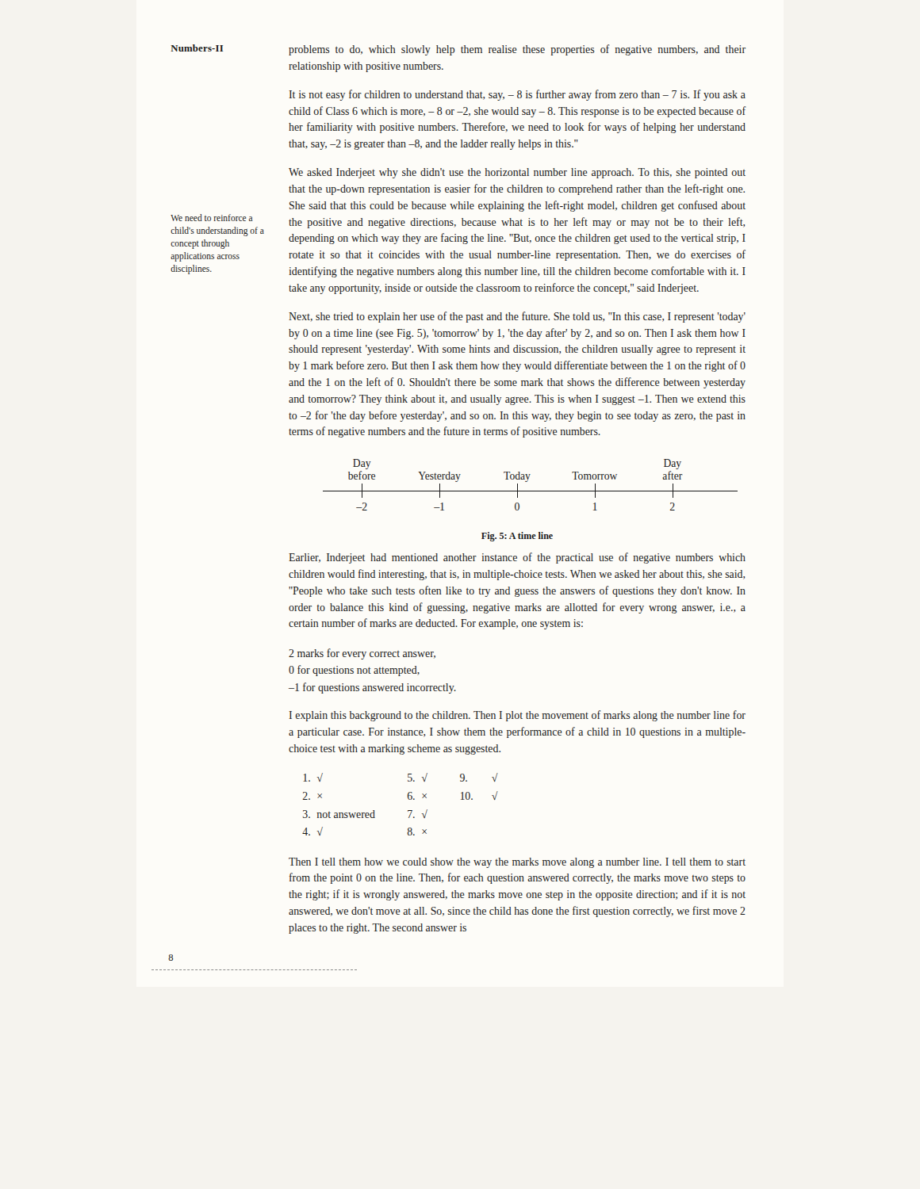Numbers-II
We need to reinforce a child's understanding of a concept through applications across disciplines.
problems to do, which slowly help them realise these properties of negative numbers, and their relationship with positive numbers.
It is not easy for children to understand that, say, – 8 is further away from zero than – 7 is. If you ask a child of Class 6 which is more, – 8 or –2, she would say – 8. This response is to be expected because of her familiarity with positive numbers. Therefore, we need to look for ways of helping her understand that, say, –2 is greater than –8, and the ladder really helps in this.''
We asked Inderjeet why she didn't use the horizontal number line approach. To this, she pointed out that the up-down representation is easier for the children to comprehend rather than the left-right one. She said that this could be because while explaining the left-right model, children get confused about the positive and negative directions, because what is to her left may or may not be to their left, depending on which way they are facing the line. ''But, once the children get used to the vertical strip, I rotate it so that it coincides with the usual number-line representation. Then, we do exercises of identifying the negative numbers along this number line, till the children become comfortable with it. I take any opportunity, inside or outside the classroom to reinforce the concept,'' said Inderjeet.
Next, she tried to explain her use of the past and the future. She told us, ''In this case, I represent 'today' by 0 on a time line (see Fig. 5), 'tomorrow' by 1, 'the day after' by 2, and so on. Then I ask them how I should represent 'yesterday'. With some hints and discussion, the children usually agree to represent it by 1 mark before zero. But then I ask them how they would differentiate between the 1 on the right of 0 and the 1 on the left of 0. Shouldn't there be some mark that shows the difference between yesterday and tomorrow? They think about it, and usually agree. This is when I suggest –1. Then we extend this to –2 for 'the day before yesterday', and so on. In this way, they begin to see today as zero, the past in terms of negative numbers and the future in terms of positive numbers.
| Day before | Yesterday | Today | Tomorrow | Day after |
–2 –1 0 1 2
Fig. 5: A time line
Earlier, Inderjeet had mentioned another instance of the practical use of negative numbers which children would find interesting, that is, in multiple-choice tests. When we asked her about this, she said, ''People who take such tests often like to try and guess the answers of questions they don't know. In order to balance this kind of guessing, negative marks are allotted for every wrong answer, i.e., a certain number of marks are deducted. For example, one system is:
2 marks for every correct answer,
0 for questions not attempted,
–1 for questions answered incorrectly.
I explain this background to the children. Then I plot the movement of marks along the number line for a particular case. For instance, I show them the performance of a child in 10 questions in a multiple-choice test with a marking scheme as suggested.
| 1. | √ | 5. | √ | 9. | √ |
| 2. | × | 6. | × | 10. | √ |
| 3. | not answered | 7. | √ | | |
| 4. | √ | 8. | × | | |
Then I tell them how we could show the way the marks move along a number line. I tell them to start from the point 0 on the line. Then, for each question answered correctly, the marks move two steps to the right; if it is wrongly answered, the marks move one step in the opposite direction; and if it is not answered, we don't move at all. So, since the child has done the first question correctly, we first move 2 places to the right. The second answer is
8